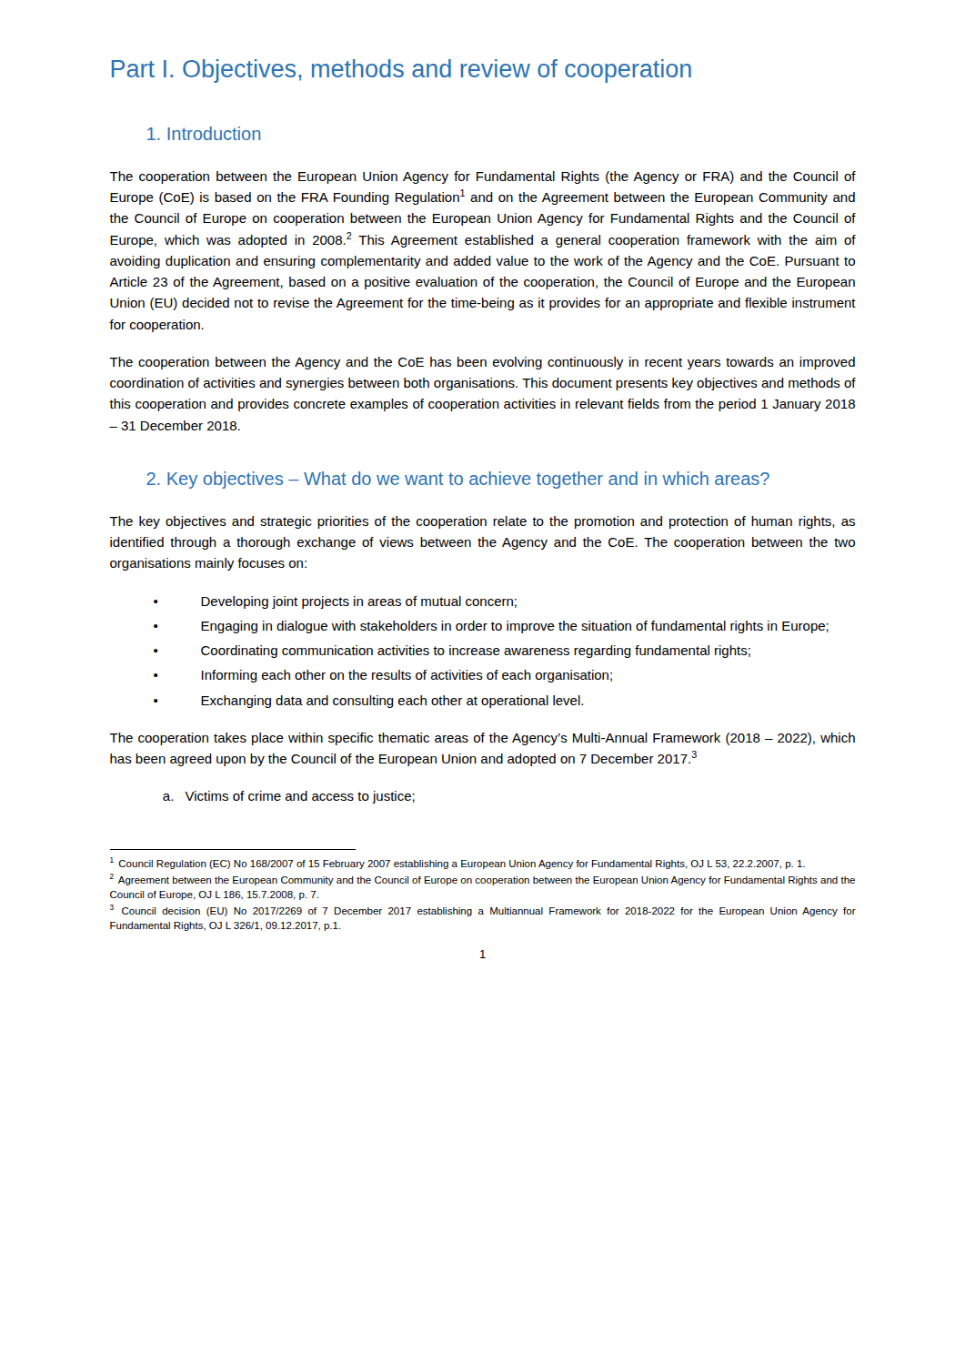Part I. Objectives, methods and review of cooperation
1. Introduction
The cooperation between the European Union Agency for Fundamental Rights (the Agency or FRA) and the Council of Europe (CoE) is based on the FRA Founding Regulation1 and on the Agreement between the European Community and the Council of Europe on cooperation between the European Union Agency for Fundamental Rights and the Council of Europe, which was adopted in 2008.2 This Agreement established a general cooperation framework with the aim of avoiding duplication and ensuring complementarity and added value to the work of the Agency and the CoE. Pursuant to Article 23 of the Agreement, based on a positive evaluation of the cooperation, the Council of Europe and the European Union (EU) decided not to revise the Agreement for the time-being as it provides for an appropriate and flexible instrument for cooperation.
The cooperation between the Agency and the CoE has been evolving continuously in recent years towards an improved coordination of activities and synergies between both organisations. This document presents key objectives and methods of this cooperation and provides concrete examples of cooperation activities in relevant fields from the period 1 January 2018 – 31 December 2018.
2. Key objectives – What do we want to achieve together and in which areas?
The key objectives and strategic priorities of the cooperation relate to the promotion and protection of human rights, as identified through a thorough exchange of views between the Agency and the CoE. The cooperation between the two organisations mainly focuses on:
Developing joint projects in areas of mutual concern;
Engaging in dialogue with stakeholders in order to improve the situation of fundamental rights in Europe;
Coordinating communication activities to increase awareness regarding fundamental rights;
Informing each other on the results of activities of each organisation;
Exchanging data and consulting each other at operational level.
The cooperation takes place within specific thematic areas of the Agency’s Multi-Annual Framework (2018 – 2022), which has been agreed upon by the Council of the European Union and adopted on 7 December 2017.3
Victims of crime and access to justice;
1 Council Regulation (EC) No 168/2007 of 15 February 2007 establishing a European Union Agency for Fundamental Rights, OJ L 53, 22.2.2007, p. 1.
2 Agreement between the European Community and the Council of Europe on cooperation between the European Union Agency for Fundamental Rights and the Council of Europe, OJ L 186, 15.7.2008, p. 7.
3 Council decision (EU) No 2017/2269 of 7 December 2017 establishing a Multiannual Framework for 2018-2022 for the European Union Agency for Fundamental Rights, OJ L 326/1, 09.12.2017, p.1.
1